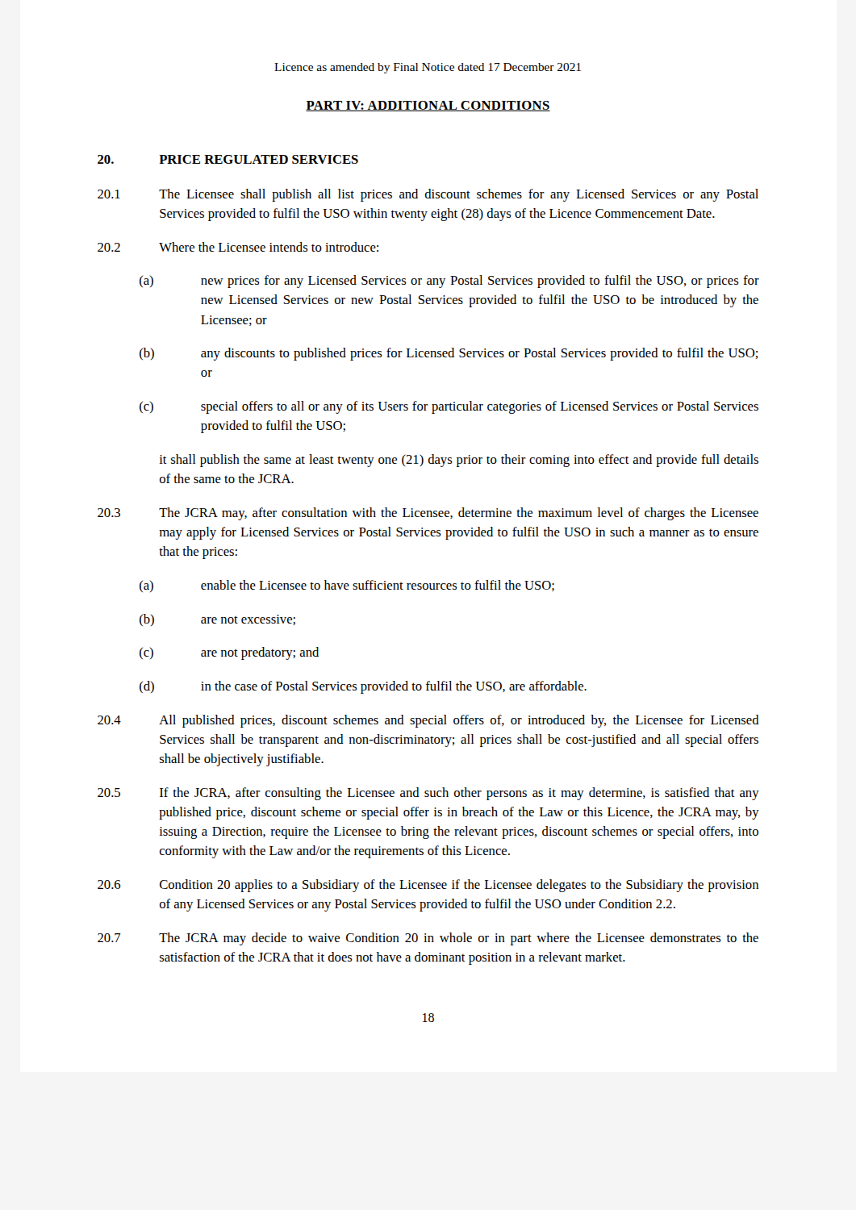Licence as amended by Final Notice dated 17 December 2021
PART IV: ADDITIONAL CONDITIONS
20. PRICE REGULATED SERVICES
20.1
The Licensee shall publish all list prices and discount schemes for any Licensed Services or any Postal Services provided to fulfil the USO within twenty eight (28) days of the Licence Commencement Date.
20.2
Where the Licensee intends to introduce:
(a)
new prices for any Licensed Services or any Postal Services provided to fulfil the USO, or prices for new Licensed Services or new Postal Services provided to fulfil the USO to be introduced by the Licensee; or
(b)
any discounts to published prices for Licensed Services or Postal Services provided to fulfil the USO; or
(c)
special offers to all or any of its Users for particular categories of Licensed Services or Postal Services provided to fulfil the USO;
it shall publish the same at least twenty one (21) days prior to their coming into effect and provide full details of the same to the JCRA.
20.3
The JCRA may, after consultation with the Licensee, determine the maximum level of charges the Licensee may apply for Licensed Services or Postal Services provided to fulfil the USO in such a manner as to ensure that the prices:
(a)
enable the Licensee to have sufficient resources to fulfil the USO;
(b)
are not excessive;
(c)
are not predatory; and
(d)
in the case of Postal Services provided to fulfil the USO, are affordable.
20.4
All published prices, discount schemes and special offers of, or introduced by, the Licensee for Licensed Services shall be transparent and non-discriminatory; all prices shall be cost-justified and all special offers shall be objectively justifiable.
20.5
If the JCRA, after consulting the Licensee and such other persons as it may determine, is satisfied that any published price, discount scheme or special offer is in breach of the Law or this Licence, the JCRA may, by issuing a Direction, require the Licensee to bring the relevant prices, discount schemes or special offers, into conformity with the Law and/or the requirements of this Licence.
20.6
Condition 20 applies to a Subsidiary of the Licensee if the Licensee delegates to the Subsidiary the provision of any Licensed Services or any Postal Services provided to fulfil the USO under Condition 2.2.
20.7
The JCRA may decide to waive Condition 20 in whole or in part where the Licensee demonstrates to the satisfaction of the JCRA that it does not have a dominant position in a relevant market.
18